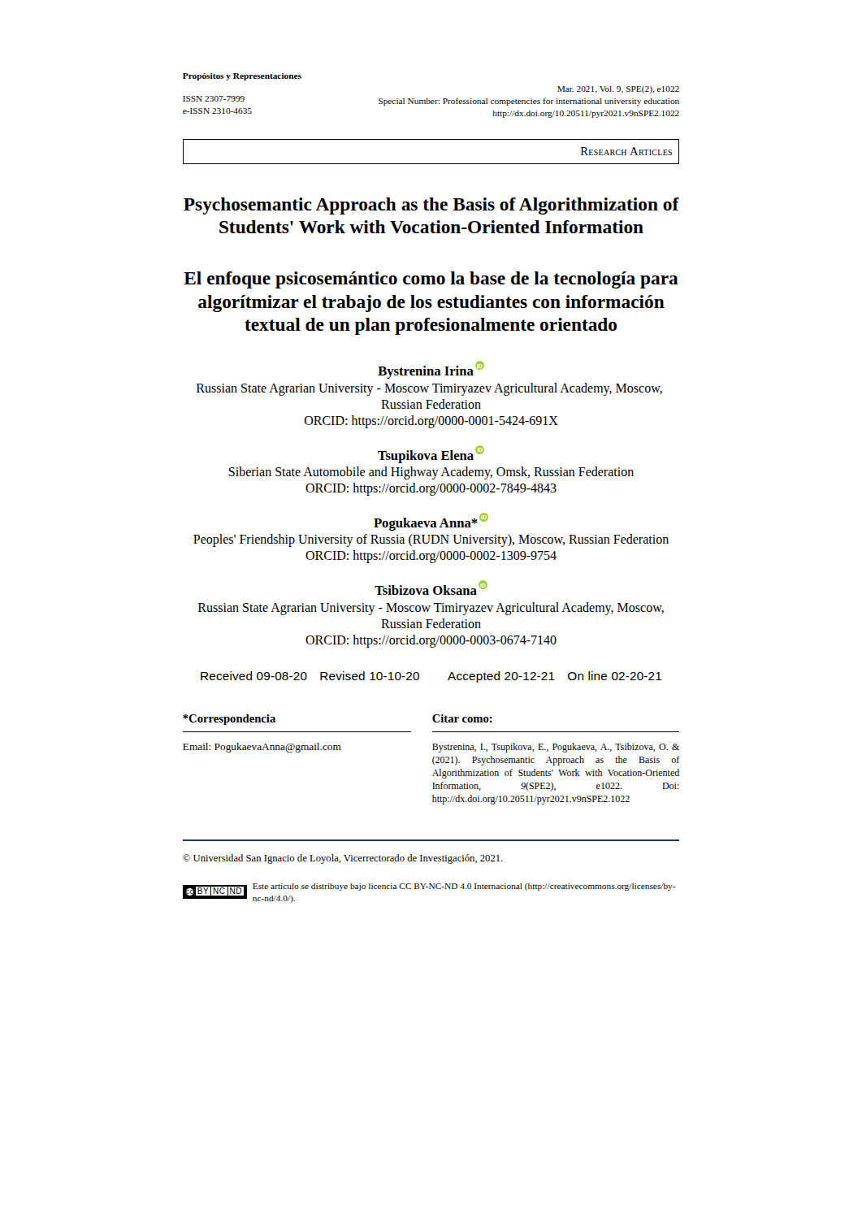Propósitos y Representaciones
ISSN 2307-7999
e-ISSN 2310-4635
Mar. 2021, Vol. 9, SPE(2), e1022
Special Number: Professional competencies for international university education
http://dx.doi.org/10.20511/pyr2021.v9nSPE2.1022
Research Articles
Psychosemantic Approach as the Basis of Algorithmization of Students' Work with Vocation-Oriented Information
El enfoque psicosemántico como la base de la tecnología para algorítmizar el trabajo de los estudiantes con información textual de un plan profesionalmente orientado
Bystrenina Irina
Russian State Agrarian University - Moscow Timiryazev Agricultural Academy, Moscow, Russian Federation
ORCID: https://orcid.org/0000-0001-5424-691X
Tsupikova Elena
Siberian State Automobile and Highway Academy, Omsk, Russian Federation
ORCID: https://orcid.org/0000-0002-7849-4843
Pogukaeva Anna*
Peoples' Friendship University of Russia (RUDN University), Moscow, Russian Federation
ORCID: https://orcid.org/0000-0002-1309-9754
Tsibizova Oksana
Russian State Agrarian University - Moscow Timiryazev Agricultural Academy, Moscow, Russian Federation
ORCID: https://orcid.org/0000-0003-0674-7140
Received 09-08-20 Revised 10-10-20 Accepted 20-12-21 On line 02-20-21
*Correspondencia
Email: PogukaevaAnna@gmail.com
Citar como:
Bystrenina, I., Tsupikova, E., Pogukaeva, A., Tsibizova, O. & (2021). Psychosemantic Approach as the Basis of Algorithmization of Students' Work with Vocation-Oriented Information, 9(SPE2), e1022. Doi: http://dx.doi.org/10.20511/pyr2021.v9nSPE2.1022
© Universidad San Ignacio de Loyola, Vicerrectorado de Investigación, 2021.
cc BY NC ND Este artículo se distribuye bajo licencia CC BY-NC-ND 4.0 Internacional (http://creativecommons.org/licenses/by-nc-nd/4.0/).